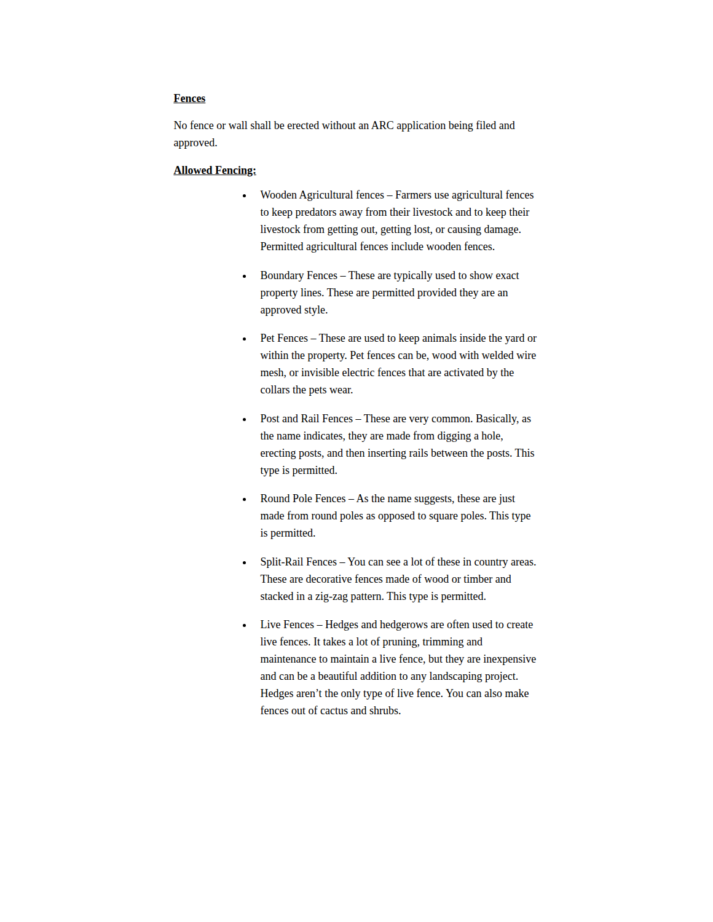Fences
No fence or wall shall be erected without an ARC application being filed and approved.
Allowed Fencing:
Wooden Agricultural fences – Farmers use agricultural fences to keep predators away from their livestock and to keep their livestock from getting out, getting lost, or causing damage. Permitted agricultural fences include wooden fences.
Boundary Fences – These are typically used to show exact property lines. These are permitted provided they are an approved style.
Pet Fences – These are used to keep animals inside the yard or within the property. Pet fences can be, wood with welded wire mesh, or invisible electric fences that are activated by the collars the pets wear.
Post and Rail Fences – These are very common. Basically, as the name indicates, they are made from digging a hole, erecting posts, and then inserting rails between the posts. This type is permitted.
Round Pole Fences – As the name suggests, these are just made from round poles as opposed to square poles. This type is permitted.
Split-Rail Fences – You can see a lot of these in country areas. These are decorative fences made of wood or timber and stacked in a zig-zag pattern. This type is permitted.
Live Fences – Hedges and hedgerows are often used to create live fences. It takes a lot of pruning, trimming and maintenance to maintain a live fence, but they are inexpensive and can be a beautiful addition to any landscaping project. Hedges aren’t the only type of live fence. You can also make fences out of cactus and shrubs.